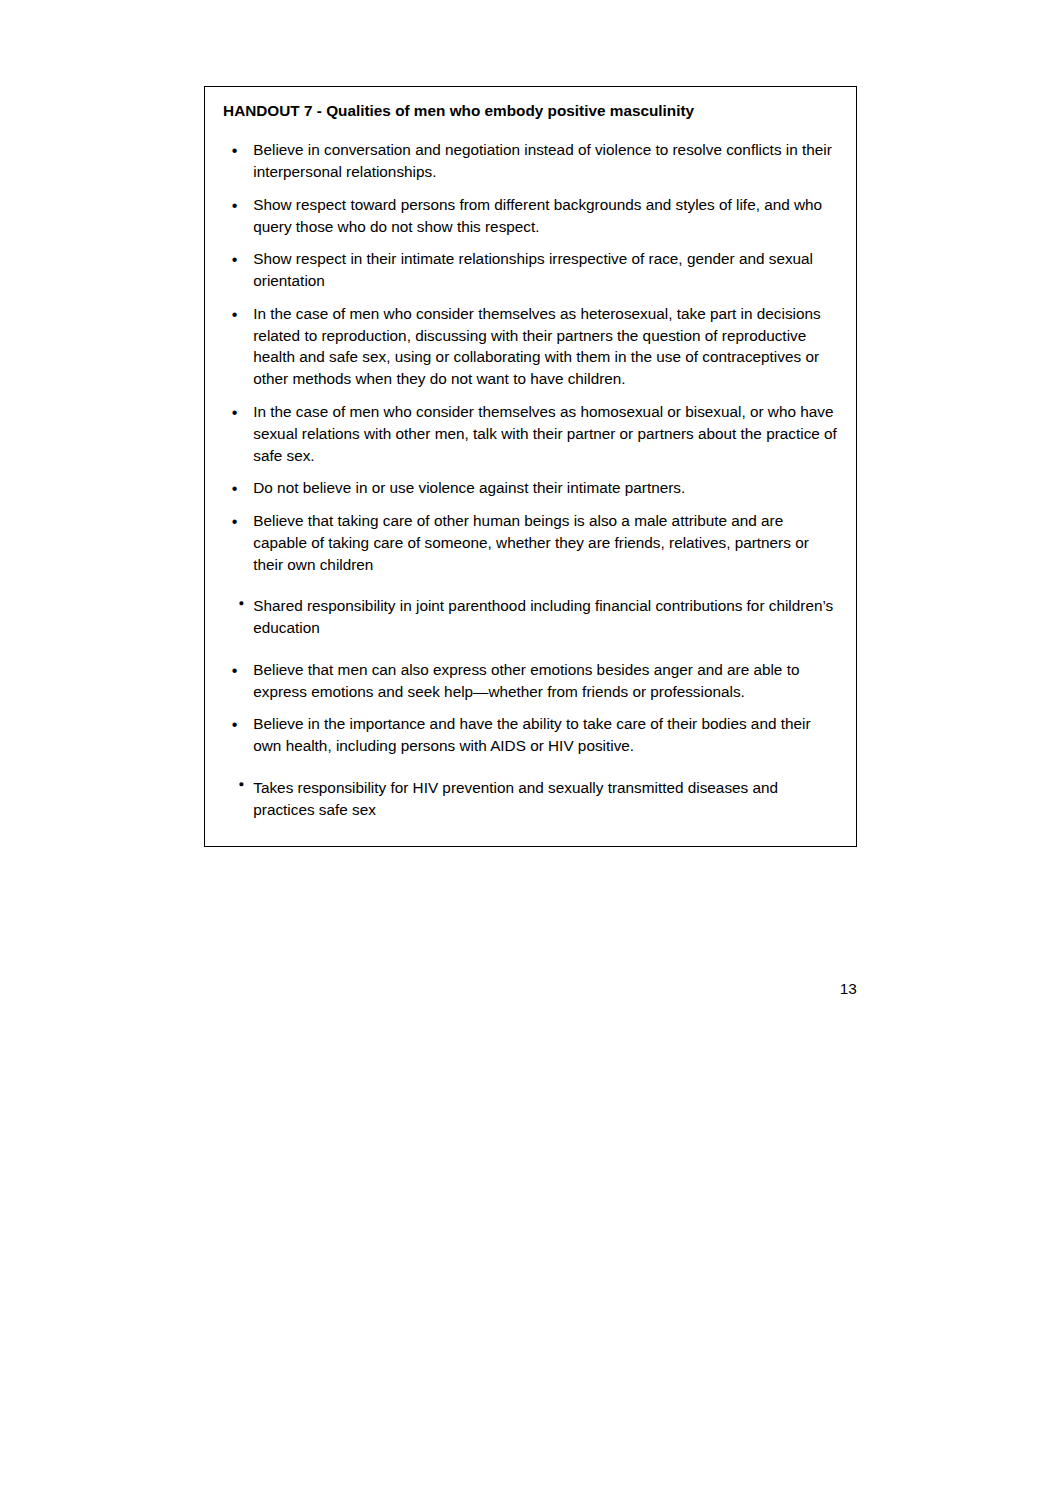HANDOUT 7 - Qualities of men who embody positive masculinity
Believe in conversation and negotiation instead of violence to resolve conflicts in their interpersonal relationships.
Show respect toward persons from different backgrounds and styles of life, and who query those who do not show this respect.
Show respect in their intimate relationships irrespective of race, gender and sexual orientation
In the case of men who consider themselves as heterosexual, take part in decisions related to reproduction, discussing with their partners the question of reproductive health and safe sex, using or collaborating with them in the use of contraceptives or other methods when they do not want to have children.
In the case of men who consider themselves as homosexual or bisexual, or who have sexual relations with other men, talk with their partner or partners about the practice of safe sex.
Do not believe in or use violence against their intimate partners.
Believe that taking care of other human beings is also a male attribute and are capable of taking care of someone, whether they are friends, relatives, partners or their own children
Shared responsibility in joint parenthood including financial contributions for children’s education
Believe that men can also express other emotions besides anger and are able to express emotions and seek help—whether from friends or professionals.
Believe in the importance and have the ability to take care of their bodies and their own health, including persons with AIDS or HIV positive.
Takes responsibility for HIV prevention and sexually transmitted diseases and practices safe sex
13